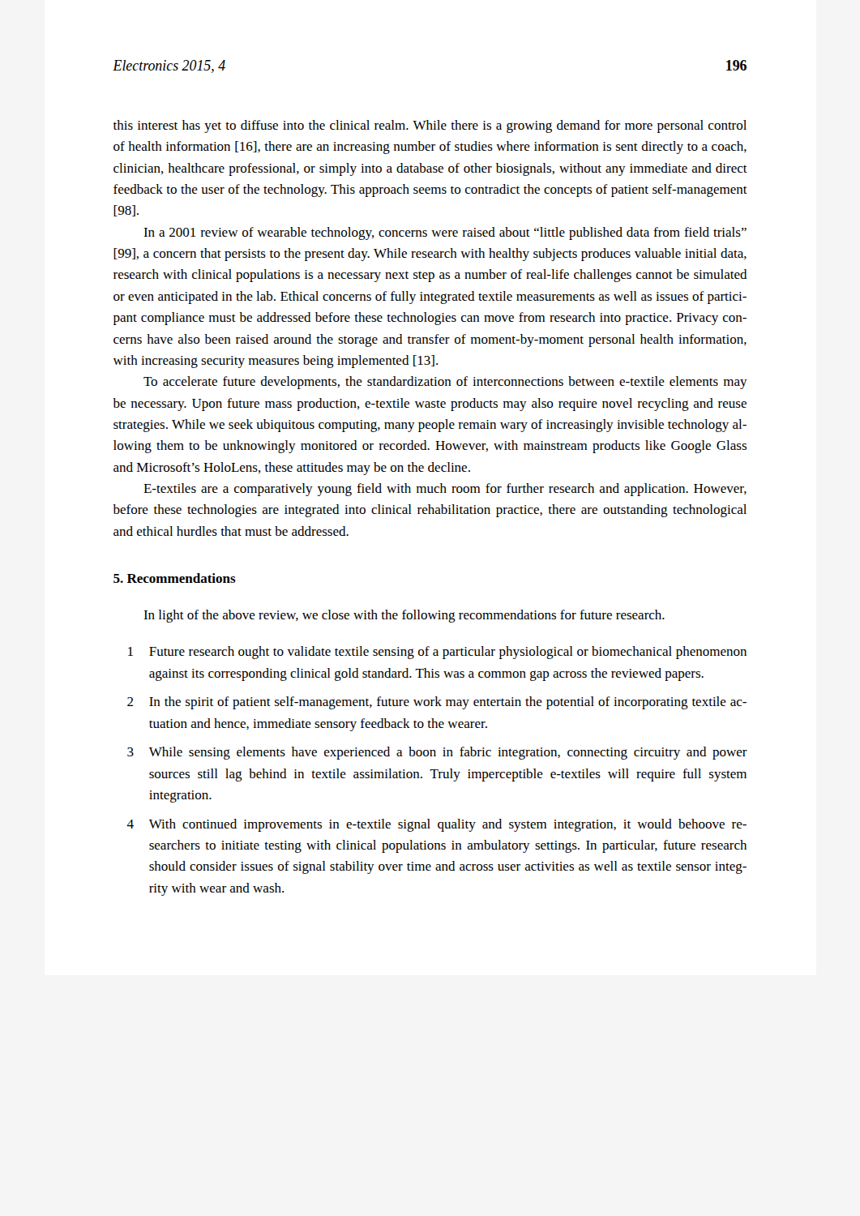Electronics 2015, 4 196
this interest has yet to diffuse into the clinical realm. While there is a growing demand for more personal control of health information [16], there are an increasing number of studies where information is sent directly to a coach, clinician, healthcare professional, or simply into a database of other biosignals, without any immediate and direct feedback to the user of the technology. This approach seems to contradict the concepts of patient self-management [98].
In a 2001 review of wearable technology, concerns were raised about “little published data from field trials” [99], a concern that persists to the present day. While research with healthy subjects produces valuable initial data, research with clinical populations is a necessary next step as a number of real-life challenges cannot be simulated or even anticipated in the lab. Ethical concerns of fully integrated textile measurements as well as issues of participant compliance must be addressed before these technologies can move from research into practice. Privacy concerns have also been raised around the storage and transfer of moment-by-moment personal health information, with increasing security measures being implemented [13].
To accelerate future developments, the standardization of interconnections between e-textile elements may be necessary. Upon future mass production, e-textile waste products may also require novel recycling and reuse strategies. While we seek ubiquitous computing, many people remain wary of increasingly invisible technology allowing them to be unknowingly monitored or recorded. However, with mainstream products like Google Glass and Microsoft’s HoloLens, these attitudes may be on the decline.
E-textiles are a comparatively young field with much room for further research and application. However, before these technologies are integrated into clinical rehabilitation practice, there are outstanding technological and ethical hurdles that must be addressed.
5. Recommendations
In light of the above review, we close with the following recommendations for future research.
1 Future research ought to validate textile sensing of a particular physiological or biomechanical phenomenon against its corresponding clinical gold standard. This was a common gap across the reviewed papers.
2 In the spirit of patient self-management, future work may entertain the potential of incorporating textile actuation and hence, immediate sensory feedback to the wearer.
3 While sensing elements have experienced a boon in fabric integration, connecting circuitry and power sources still lag behind in textile assimilation. Truly imperceptible e-textiles will require full system integration.
4 With continued improvements in e-textile signal quality and system integration, it would behoove researchers to initiate testing with clinical populations in ambulatory settings. In particular, future research should consider issues of signal stability over time and across user activities as well as textile sensor integrity with wear and wash.